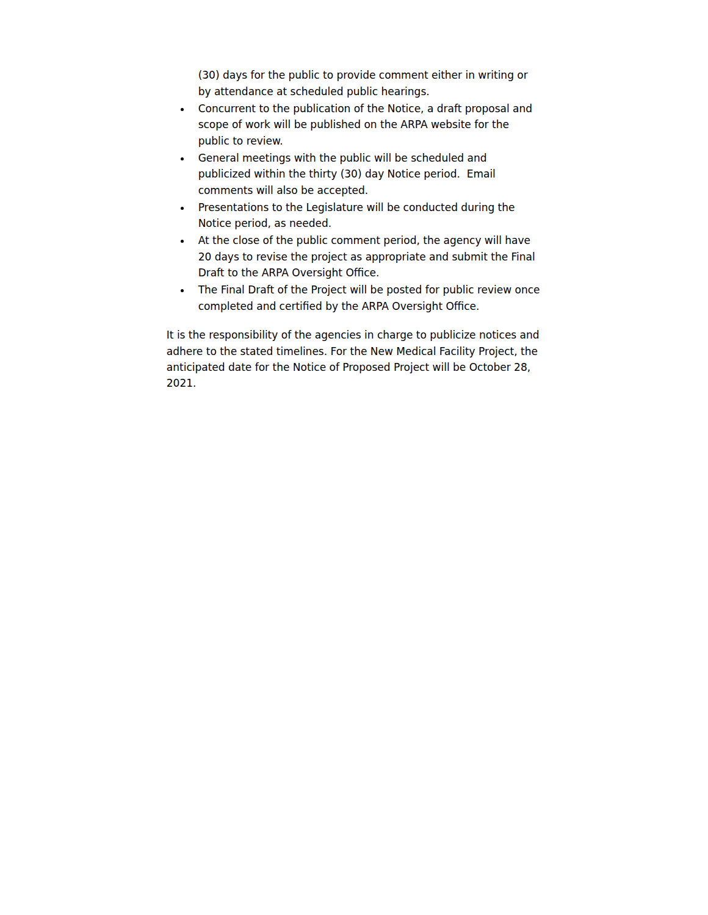(30) days for the public to provide comment either in writing or by attendance at scheduled public hearings.
Concurrent to the publication of the Notice, a draft proposal and scope of work will be published on the ARPA website for the public to review.
General meetings with the public will be scheduled and publicized within the thirty (30) day Notice period. Email comments will also be accepted.
Presentations to the Legislature will be conducted during the Notice period, as needed.
At the close of the public comment period, the agency will have 20 days to revise the project as appropriate and submit the Final Draft to the ARPA Oversight Office.
The Final Draft of the Project will be posted for public review once completed and certified by the ARPA Oversight Office.
It is the responsibility of the agencies in charge to publicize notices and adhere to the stated timelines. For the New Medical Facility Project, the anticipated date for the Notice of Proposed Project will be October 28, 2021.